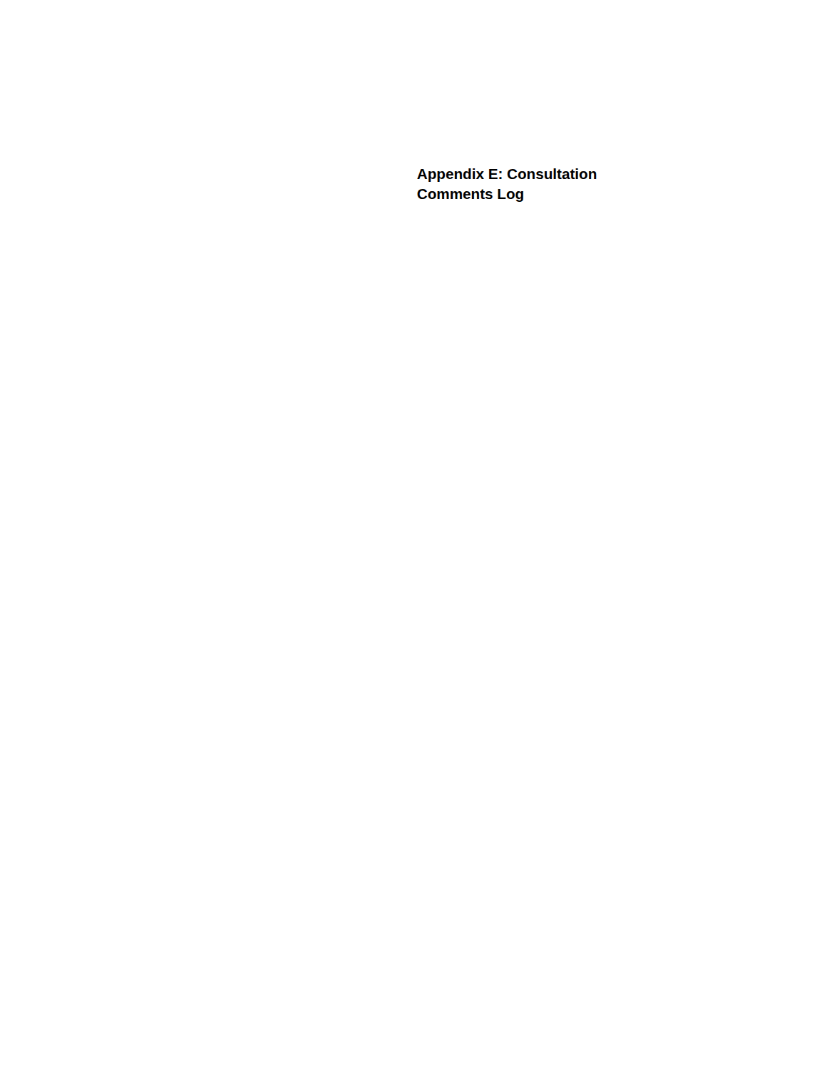Appendix E: Consultation Comments Log